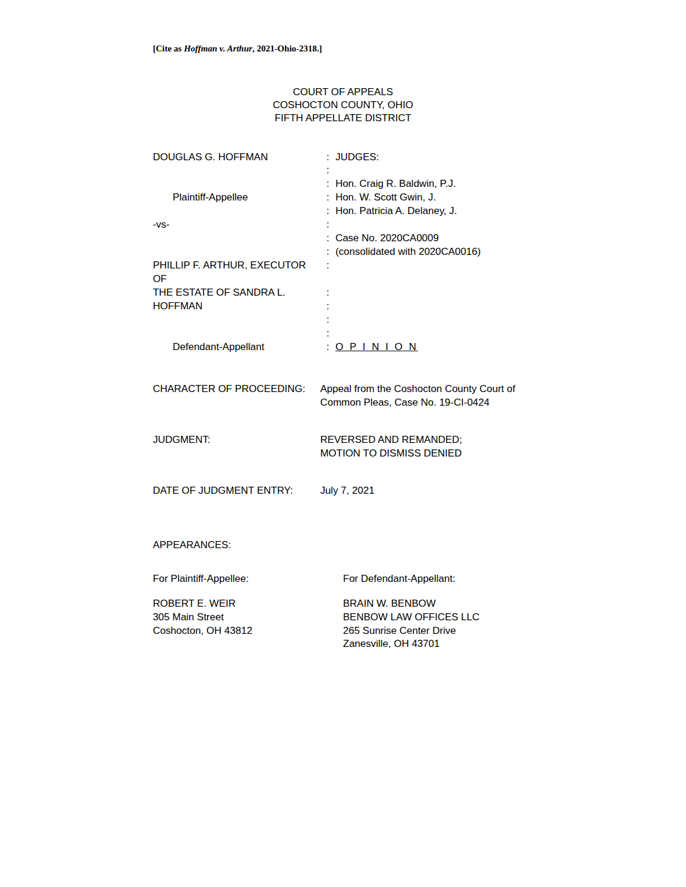[Cite as Hoffman v. Arthur, 2021-Ohio-2318.]
COURT OF APPEALS
COSHOCTON COUNTY, OHIO
FIFTH APPELLATE DISTRICT
| DOUGLAS G. HOFFMAN | : | JUDGES: |
| | : | |
| | : | Hon. Craig R. Baldwin, P.J. |
| Plaintiff-Appellee | : | Hon. W. Scott Gwin, J. |
| | : | Hon. Patricia A. Delaney, J. |
| -vs- | : | |
| | : | Case No. 2020CA0009 |
| | : | (consolidated with 2020CA0016) |
| PHILLIP F. ARTHUR, EXECUTOR OF | : | |
| THE ESTATE OF SANDRA L. | : | |
| HOFFMAN | : | |
| | : | |
| | : | |
| Defendant-Appellant | : | O P I N I O N |
| CHARACTER OF PROCEEDING: | Appeal from the Coshocton County Court of Common Pleas, Case No. 19-CI-0424 |
| JUDGMENT: | REVERSED AND REMANDED; MOTION TO DISMISS DENIED |
| DATE OF JUDGMENT ENTRY: | July 7, 2021 |
APPEARANCES:
| For Plaintiff-Appellee: | For Defendant-Appellant: |
| ROBERT E. WEIR 305 Main Street Coshocton, OH 43812 | BRAIN W. BENBOW BENBOW LAW OFFICES LLC 265 Sunrise Center Drive Zanesville, OH 43701 |